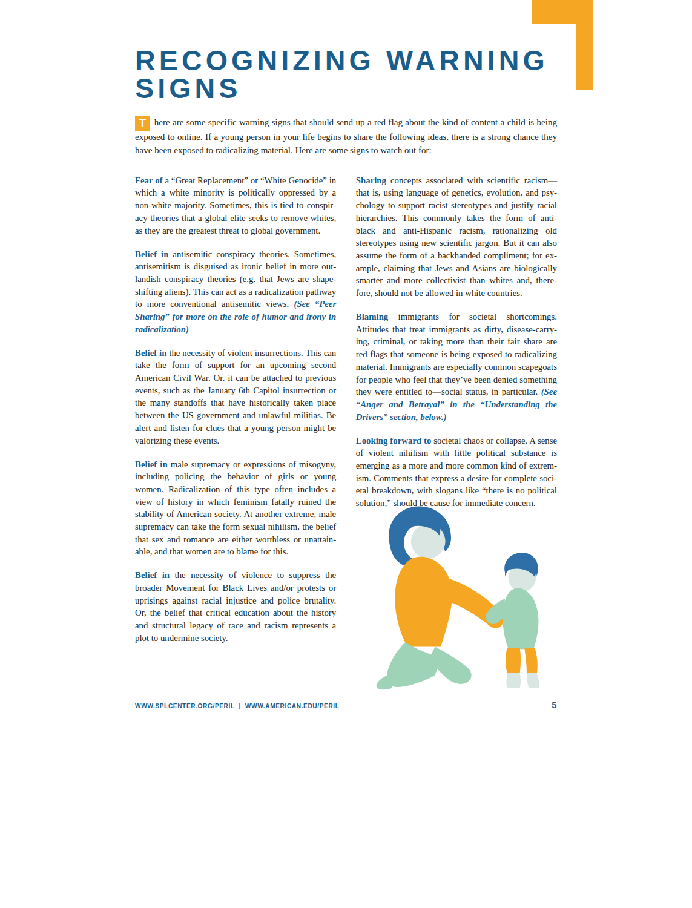RECOGNIZING WARNING SIGNS
There are some specific warning signs that should send up a red flag about the kind of content a child is being exposed to online. If a young person in your life begins to share the following ideas, there is a strong chance they have been exposed to radicalizing material. Here are some signs to watch out for:
Fear of a “Great Replacement” or “White Genocide” in which a white minority is politically oppressed by a non-white majority. Sometimes, this is tied to conspiracy theories that a global elite seeks to remove whites, as they are the greatest threat to global government.
Belief in antisemitic conspiracy theories. Sometimes, antisemitism is disguised as ironic belief in more outlandish conspiracy theories (e.g. that Jews are shape-shifting aliens). This can act as a radicalization pathway to more conventional antisemitic views. (See “Peer Sharing” for more on the role of humor and irony in radicalization)
Belief in the necessity of violent insurrections. This can take the form of support for an upcoming second American Civil War. Or, it can be attached to previous events, such as the January 6th Capitol insurrection or the many standoffs that have historically taken place between the US government and unlawful militias. Be alert and listen for clues that a young person might be valorizing these events.
Belief in male supremacy or expressions of misogyny, including policing the behavior of girls or young women. Radicalization of this type often includes a view of history in which feminism fatally ruined the stability of American society. At another extreme, male supremacy can take the form sexual nihilism, the belief that sex and romance are either worthless or unattainable, and that women are to blame for this.
Belief in the necessity of violence to suppress the broader Movement for Black Lives and/or protests or uprisings against racial injustice and police brutality. Or, the belief that critical education about the history and structural legacy of race and racism represents a plot to undermine society.
Sharing concepts associated with scientific racism—that is, using language of genetics, evolution, and psychology to support racist stereotypes and justify racial hierarchies. This commonly takes the form of anti-black and anti-Hispanic racism, rationalizing old stereotypes using new scientific jargon. But it can also assume the form of a backhanded compliment; for example, claiming that Jews and Asians are biologically smarter and more collectivist than whites and, therefore, should not be allowed in white countries.
Blaming immigrants for societal shortcomings. Attitudes that treat immigrants as dirty, disease-carrying, criminal, or taking more than their fair share are red flags that someone is being exposed to radicalizing material. Immigrants are especially common scapegoats for people who feel that they’ve been denied something they were entitled to—social status, in particular. (See “Anger and Betrayal” in the “Understanding the Drivers” section, below.)
Looking forward to societal chaos or collapse. A sense of violent nihilism with little political substance is emerging as a more and more common kind of extremism. Comments that express a desire for complete societal breakdown, with slogans like “there is no political solution,” should be cause for immediate concern.
WWW.SPLCENTER.ORG/PERIL | WWW.AMERICAN.EDU/PERIL 5